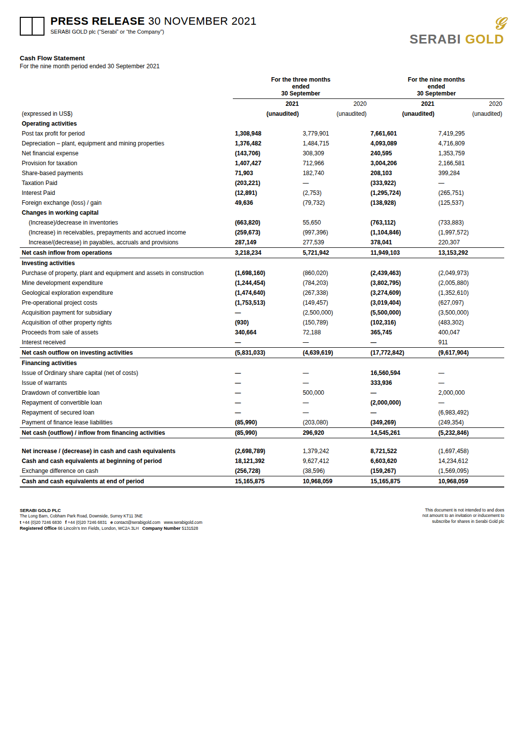PRESS RELEASE 30 NOVEMBER 2021
SERABI GOLD plc (“Serabi” or “the Company”)
𝒢
SERABI GOLD
Cash Flow Statement
For the nine month period ended 30 September 2021
| | For the three months ended 30 September | For the nine months ended 30 September |
| --- | --- | --- |
| | 2021 | 2020 | 2021 | 2020 |
| (expressed in US$) | (unaudited) | (unaudited) | (unaudited) | (unaudited) |
| Operating activities |
| Post tax profit for period | 1,308,948 | 3,779,901 | 7,661,601 | 7,419,295 |
| Depreciation – plant, equipment and mining properties | 1,376,482 | 1,484,715 | 4,093,089 | 4,716,809 |
| Net financial expense | (143,706) | 308,309 | 240,595 | 1,353,759 |
| Provision for taxation | 1,407,427 | 712,966 | 3,004,206 | 2,166,581 |
| Share-based payments | 71,903 | 182,740 | 208,103 | 399,284 |
| Taxation Paid | (203,221) | — | (333,922) | — |
| Interest Paid | (12,891) | (2,753) | (1,295,724) | (265,751) |
| Foreign exchange (loss) / gain | 49,636 | (79,732) | (138,928) | (125,537) |
| Changes in working capital |
| (Increase)/decrease in inventories | (663,820) | 55,650 | (763,112) | (733,883) |
| (Increase) in receivables, prepayments and accrued income | (259,673) | (997,396) | (1,104,846) | (1,997,572) |
| Increase/(decrease) in payables, accruals and provisions | 287,149 | 277,539 | 378,041 | 220,307 |
| Net cash inflow from operations | 3,218,234 | 5,721,942 | 11,949,103 | 13,153,292 |
| Investing activities |
| Purchase of property, plant and equipment and assets in construction | (1,698,160) | (860,020) | (2,439,463) | (2,049,973) |
| Mine development expenditure | (1,244,454) | (784,203) | (3,802,795) | (2,005,880) |
| Geological exploration expenditure | (1,474,640) | (267,338) | (3,274,609) | (1,352,610) |
| Pre-operational project costs | (1,753,513) | (149,457) | (3,019,404) | (627,097) |
| Acquisition payment for subsidiary | — | (2,500,000) | (5,500,000) | (3,500,000) |
| Acquisition of other property rights | (930) | (150,789) | (102,316) | (483,302) |
| Proceeds from sale of assets | 340,664 | 72,188 | 365,745 | 400,047 |
| Interest received | — | — | — | 911 |
| Net cash outflow on investing activities | (5,831,033) | (4,639,619) | (17,772,842) | (9,617,904) |
| Financing activities |
| Issue of Ordinary share capital (net of costs) | — | — | 16,560,594 | — |
| Issue of warrants | — | — | 333,936 | — |
| Drawdown of convertible loan | — | 500,000 | — | 2,000,000 |
| Repayment of convertible loan | — | — | (2,000,000) | — |
| Repayment of secured loan | — | — | — | (6,983,492) |
| Payment of finance lease liabilities | (85,990) | (203,080) | (349,269) | (249,354) |
| Net cash (outflow) / inflow from financing activities | (85,990) | 296,920 | 14,545,261 | (5,232,846) |
| Net increase / (decrease) in cash and cash equivalents | (2,698,789) | 1,379,242 | 8,721,522 | (1,697,458) |
| Cash and cash equivalents at beginning of period | 18,121,392 | 9,627,412 | 6,603,620 | 14,234,612 |
| Exchange difference on cash | (256,728) | (38,596) | (159,267) | (1,569,095) |
| Cash and cash equivalents at end of period | 15,165,875 | 10,968,059 | 15,165,875 | 10,968,059 |
SERABI GOLD PLC
The Long Barn, Cobham Park Road, Downside, Surrey KT11 3NE
t +44 (0)20 7246 6830 f +44 (0)20 7246 6831 e contact@serabigold.com www.serabigold.com
Registered Office 66 Lincoln’s Inn Fields, London, WC2A 3LH Company Number 5131528
This document is not intended to and does
not amount to an invitation or inducement to
subscribe for shares in Serabi Gold plc